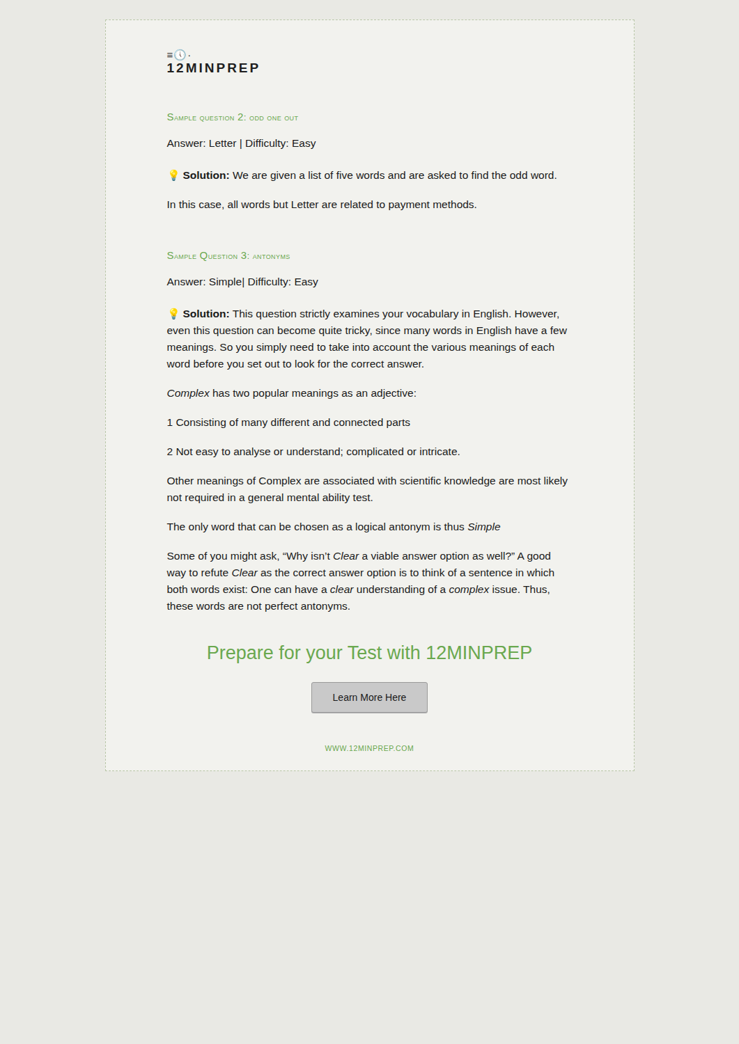≡🕔· 12MINPREP
Sample question 2: odd one out
Answer: Letter | Difficulty: Easy
💡Solution: We are given a list of five words and are asked to find the odd word.
In this case, all words but Letter are related to payment methods.
Sample Question 3: antonyms
Answer: Simple| Difficulty: Easy
💡Solution: This question strictly examines your vocabulary in English. However, even this question can become quite tricky, since many words in English have a few meanings. So you simply need to take into account the various meanings of each word before you set out to look for the correct answer.
Complex has two popular meanings as an adjective:
1 Consisting of many different and connected parts
2 Not easy to analyse or understand; complicated or intricate.
Other meanings of Complex are associated with scientific knowledge are most likely not required in a general mental ability test.
The only word that can be chosen as a logical antonym is thus Simple
Some of you might ask, “Why isn’t Clear a viable answer option as well?” A good way to refute Clear as the correct answer option is to think of a sentence in which both words exist: One can have a clear understanding of a complex issue. Thus, these words are not perfect antonyms.
Prepare for your Test with 12MINPREP
Learn More Here
WWW.12MINPREP.COM